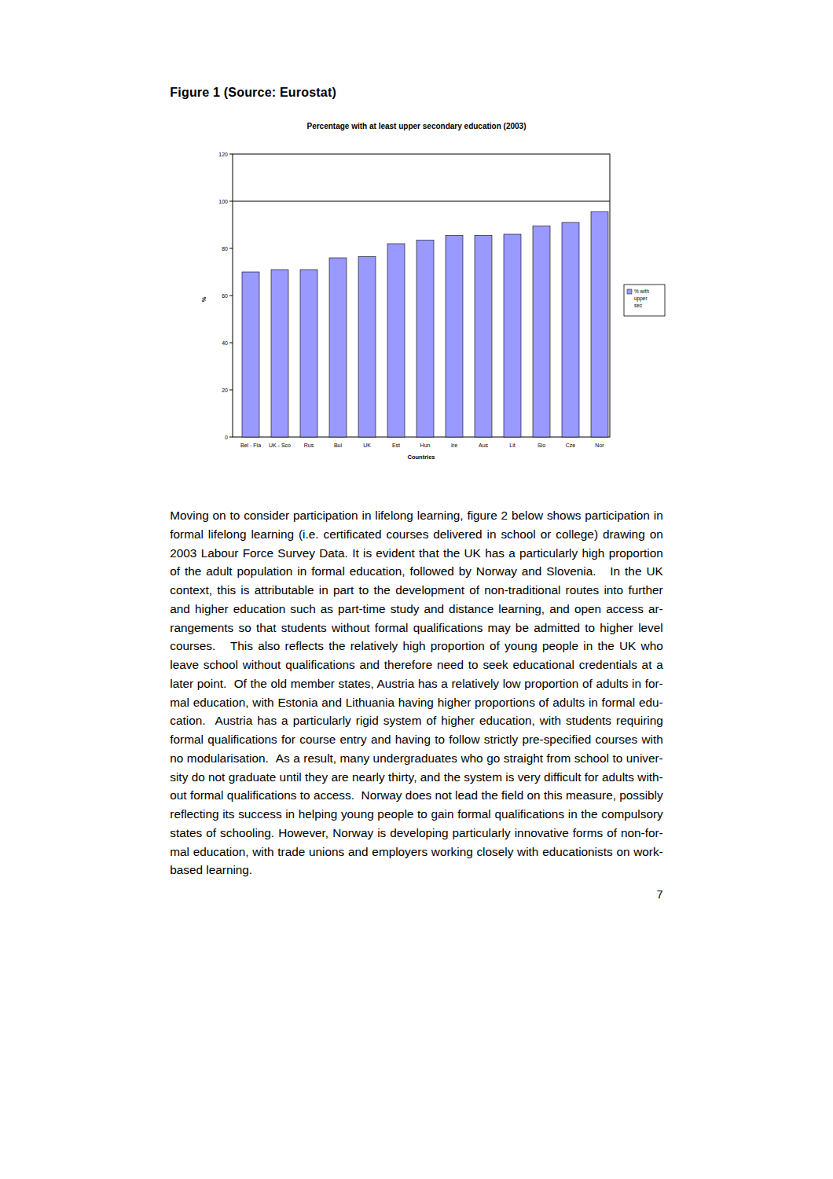Figure 1 (Source: Eurostat)
Percentage with at least upper secondary education (2003)
120 100 80 60 40 20 0 % Bel - Fla UK - Sco Rus Bul UK Est Hun Ire Aus Lit Slo Cze Nor Countries % with upper sec
Moving on to consider participation in lifelong learning, figure 2 below shows participation in formal lifelong learning (i.e. certificated courses delivered in school or college) drawing on 2003 Labour Force Survey Data. It is evident that the UK has a particularly high proportion of the adult population in formal education, followed by Norway and Slovenia. In the UK context, this is attributable in part to the development of non-traditional routes into further and higher education such as part-time study and distance learning, and open access arrangements so that students without formal qualifications may be admitted to higher level courses. This also reflects the relatively high proportion of young people in the UK who leave school without qualifications and therefore need to seek educational credentials at a later point. Of the old member states, Austria has a relatively low proportion of adults in formal education, with Estonia and Lithuania having higher proportions of adults in formal education. Austria has a particularly rigid system of higher education, with students requiring formal qualifications for course entry and having to follow strictly pre-specified courses with no modularisation. As a result, many undergraduates who go straight from school to university do not graduate until they are nearly thirty, and the system is very difficult for adults without formal qualifications to access. Norway does not lead the field on this measure, possibly reflecting its success in helping young people to gain formal qualifications in the compulsory states of schooling. However, Norway is developing particularly innovative forms of non-formal education, with trade unions and employers working closely with educationists on work-based learning.
7